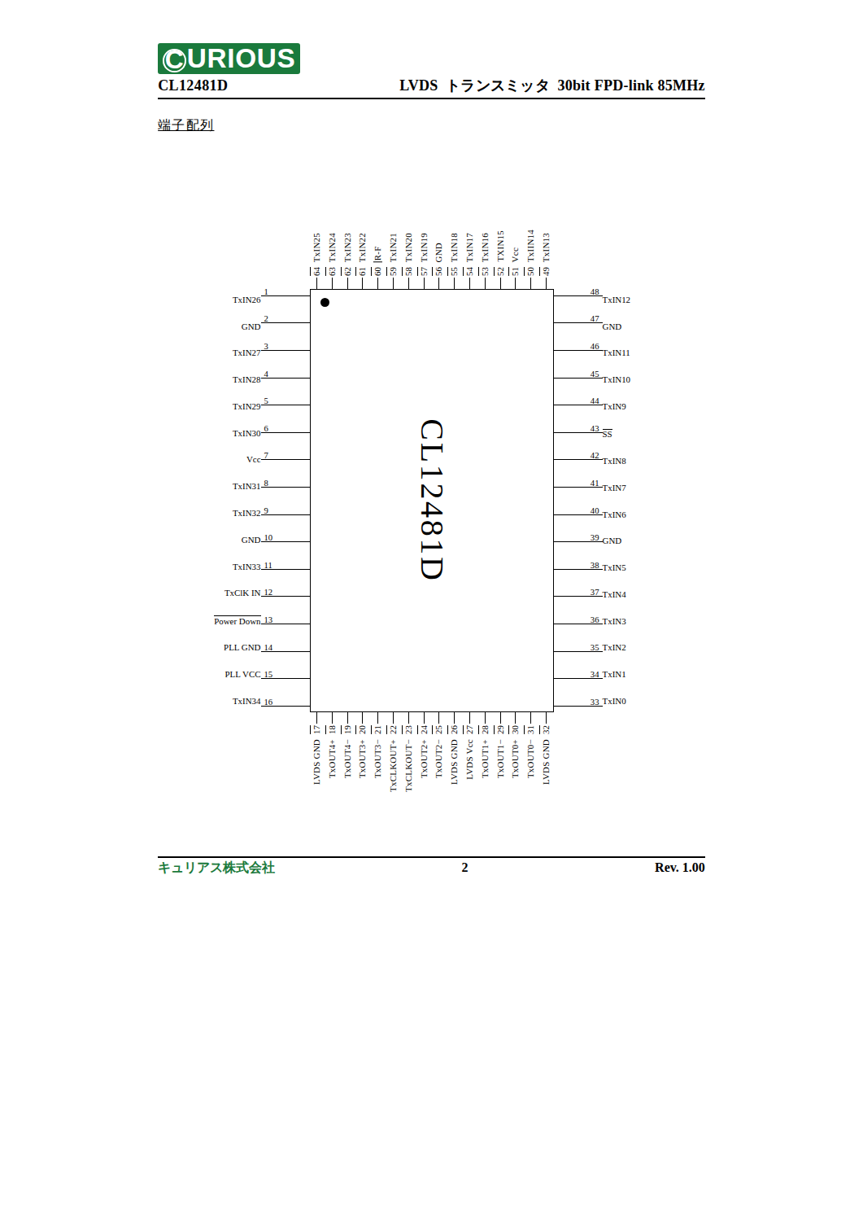CURIOUS
CL12481D LVDS トランスミッタ 30bit FPD-link 85MHz
端子配列
TxIN2564
TxIN2463
TxIN2362
TxIN2261
R-F 60
TxIN2159
TxIN2058
TxIN1957
GND 56
TxIN1855
TxIN1754
TxIN1653
TXIN1552
Vcc 51
TxIIN1450
TxIN1349
TxIN26
GND
TxIN27
TxIN28
TxIN29
TxIN30
Vcc
TxIN31
TxIN32
GND
TxIN33
TxClK IN
Power Down
PLL GND
PLL VCC
TxIN34
1
2
3
4
5
6
7
8
9
10
11
12
13
14
15
16
CL12481D
48
47
46
45
44
43
42
41
40
39
38
37
36
35
34
33
TxIN12
GND
TxIN11
TxIN10
TxIN9
SS
TxIN8
TxIN7
TxIN6
GND
TxIN5
TxIN4
TxIN3
TxIN2
TxIN1
TxIN0
17 LVDS GND
18 TxOUT4+
19 TxOUT4−
20 TxOUT3+
21 TxOUT3−
22 TxCLKOUT+
23 TxCLKOUT−
24 TxOUT2+
25 TxOUT2−
26 LVDS GND
27 LVDS Vcc
28 TxOUT1+
29 TxOUT1−
30 TxOUT0+
31 TxOUT0−
32 LVDS GND
キュリアス株式会社 2 Rev. 1.00